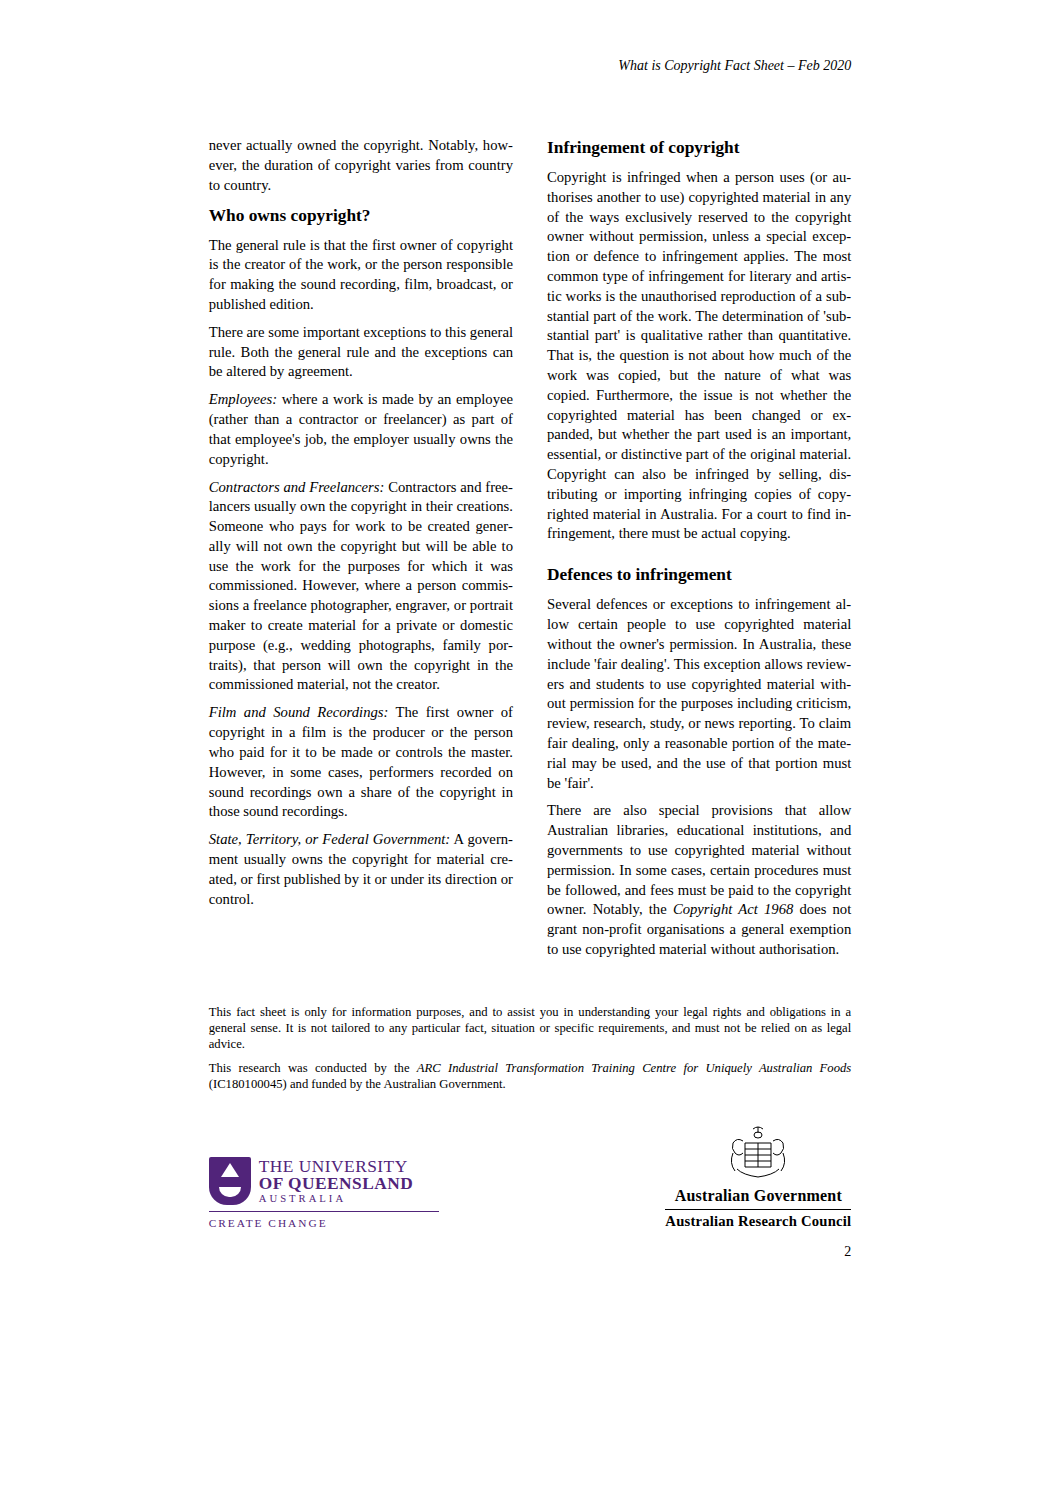What is Copyright Fact Sheet – Feb 2020
never actually owned the copyright. Notably, however, the duration of copyright varies from country to country.
Who owns copyright?
The general rule is that the first owner of copyright is the creator of the work, or the person responsible for making the sound recording, film, broadcast, or published edition.
There are some important exceptions to this general rule. Both the general rule and the exceptions can be altered by agreement.
Employees: where a work is made by an employee (rather than a contractor or freelancer) as part of that employee's job, the employer usually owns the copyright.
Contractors and Freelancers: Contractors and freelancers usually own the copyright in their creations. Someone who pays for work to be created generally will not own the copyright but will be able to use the work for the purposes for which it was commissioned. However, where a person commissions a freelance photographer, engraver, or portrait maker to create material for a private or domestic purpose (e.g., wedding photographs, family portraits), that person will own the copyright in the commissioned material, not the creator.
Film and Sound Recordings: The first owner of copyright in a film is the producer or the person who paid for it to be made or controls the master. However, in some cases, performers recorded on sound recordings own a share of the copyright in those sound recordings.
State, Territory, or Federal Government: A government usually owns the copyright for material created, or first published by it or under its direction or control.
Infringement of copyright
Copyright is infringed when a person uses (or authorises another to use) copyrighted material in any of the ways exclusively reserved to the copyright owner without permission, unless a special exception or defence to infringement applies. The most common type of infringement for literary and artistic works is the unauthorised reproduction of a substantial part of the work. The determination of 'substantial part' is qualitative rather than quantitative. That is, the question is not about how much of the work was copied, but the nature of what was copied. Furthermore, the issue is not whether the copyrighted material has been changed or expanded, but whether the part used is an important, essential, or distinctive part of the original material. Copyright can also be infringed by selling, distributing or importing infringing copies of copyrighted material in Australia. For a court to find infringement, there must be actual copying.
Defences to infringement
Several defences or exceptions to infringement allow certain people to use copyrighted material without the owner's permission. In Australia, these include 'fair dealing'. This exception allows reviewers and students to use copyrighted material without permission for the purposes including criticism, review, research, study, or news reporting. To claim fair dealing, only a reasonable portion of the material may be used, and the use of that portion must be 'fair'.
There are also special provisions that allow Australian libraries, educational institutions, and governments to use copyrighted material without permission. In some cases, certain procedures must be followed, and fees must be paid to the copyright owner. Notably, the Copyright Act 1968 does not grant non-profit organisations a general exemption to use copyrighted material without authorisation.
This fact sheet is only for information purposes, and to assist you in understanding your legal rights and obligations in a general sense. It is not tailored to any particular fact, situation or specific requirements, and must not be relied on as legal advice.
This research was conducted by the ARC Industrial Transformation Training Centre for Uniquely Australian Foods (IC180100045) and funded by the Australian Government.
THE UNIVERSITY
OF QUEENSLAND
AUSTRALIA
CREATE CHANGE
Australian Government
Australian Research Council
2